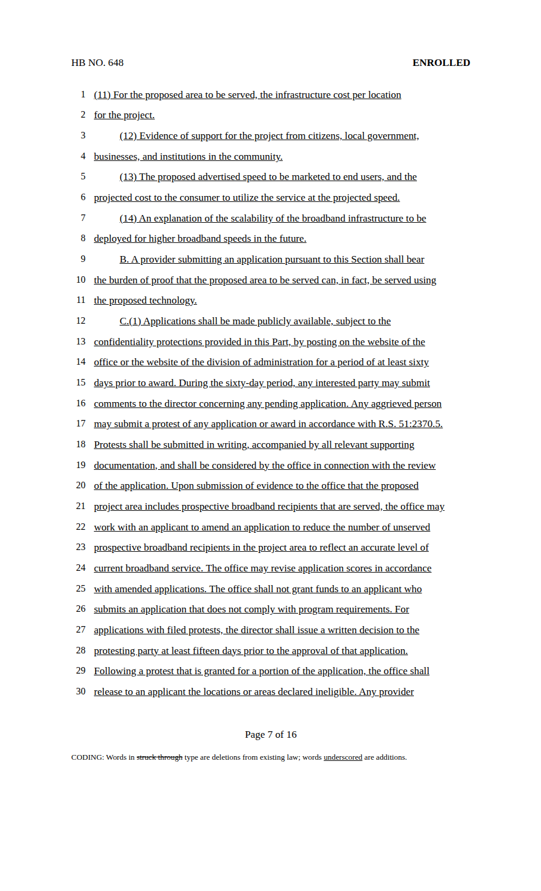HB NO. 648 ENROLLED
(11) For the proposed area to be served, the infrastructure cost per location
for the project.
(12) Evidence of support for the project from citizens, local government,
businesses, and institutions in the community.
(13) The proposed advertised speed to be marketed to end users, and the
projected cost to the consumer to utilize the service at the projected speed.
(14) An explanation of the scalability of the broadband infrastructure to be
deployed for higher broadband speeds in the future.
B. A provider submitting an application pursuant to this Section shall bear
the burden of proof that the proposed area to be served can, in fact, be served using
the proposed technology.
C.(1) Applications shall be made publicly available, subject to the
confidentiality protections provided in this Part, by posting on the website of the
office or the website of the division of administration for a period of at least sixty
days prior to award. During the sixty-day period, any interested party may submit
comments to the director concerning any pending application. Any aggrieved person
may submit a protest of any application or award in accordance with R.S. 51:2370.5.
Protests shall be submitted in writing, accompanied by all relevant supporting
documentation, and shall be considered by the office in connection with the review
of the application. Upon submission of evidence to the office that the proposed
project area includes prospective broadband recipients that are served, the office may
work with an applicant to amend an application to reduce the number of unserved
prospective broadband recipients in the project area to reflect an accurate level of
current broadband service. The office may revise application scores in accordance
with amended applications. The office shall not grant funds to an applicant who
submits an application that does not comply with program requirements. For
applications with filed protests, the director shall issue a written decision to the
protesting party at least fifteen days prior to the approval of that application.
Following a protest that is granted for a portion of the application, the office shall
release to an applicant the locations or areas declared ineligible. Any provider
Page 7 of 16
CODING: Words in struck through type are deletions from existing law; words underscored are additions.